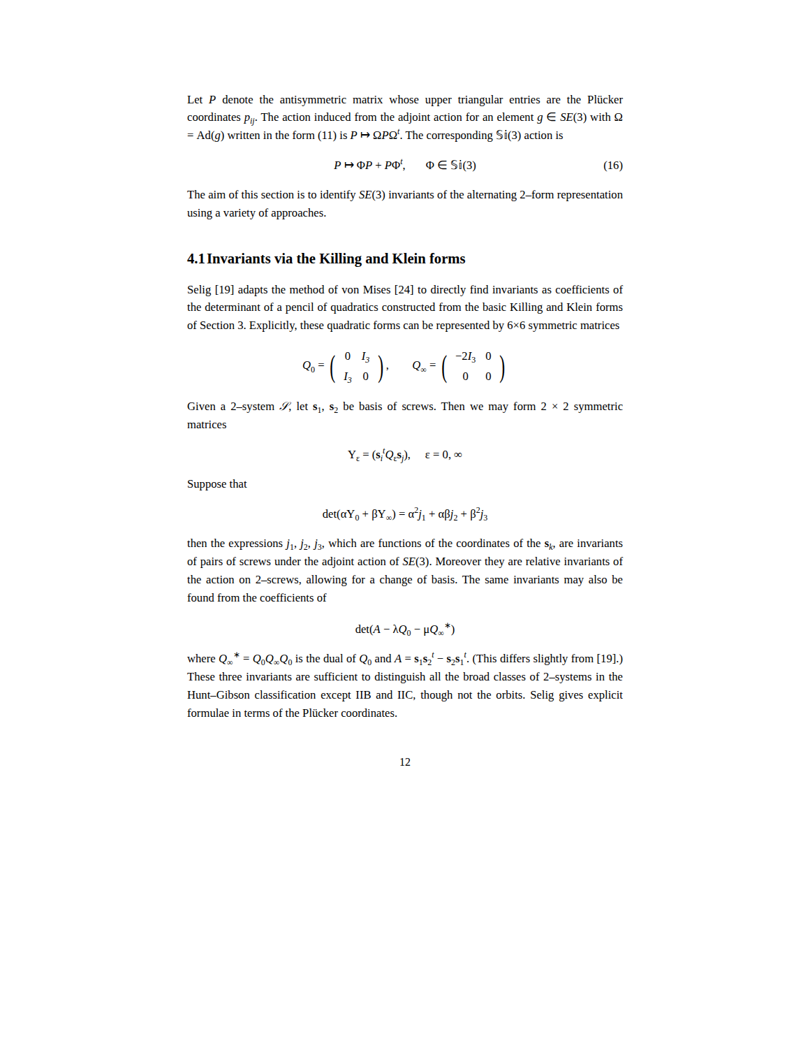Let P denote the antisymmetric matrix whose upper triangular entries are the Plücker coordinates pij. The action induced from the adjoint action for an element g ∈ SE(3) with Ω = Ad(g) written in the form (11) is P ↦ ΩPΩt. The corresponding 𝕊𝕚(3) action is
P ↦ ΦP + PΦt, Φ ∈ 𝕊𝕚(3) (16)
The aim of this section is to identify SE(3) invariants of the alternating 2–form representation using a variety of approaches.
4.1 Invariants via the Killing and Klein forms
Selig [19] adapts the method of von Mises [24] to directly find invariants as coefficients of the determinant of a pencil of quadratics constructed from the basic Killing and Klein forms of Section 3. Explicitly, these quadratic forms can be represented by 6×6 symmetric matrices
Q0 = (
| 0 | I 3 |
| I 3 | 0 |
) , Q∞ = (
| −2 I 3 | 0 |
| 0 | 0 |
)
Given a 2–system 𝒮, let s1, s2 be basis of screws. Then we may form 2 × 2 symmetric matrices
Υε = (sitQεsj), ε = 0, ∞
Suppose that
det(αΥ0 + βΥ∞) = α2j1 + αβj2 + β2j3
then the expressions j1, j2, j3, which are functions of the coordinates of the sk, are invariants of pairs of screws under the adjoint action of SE(3). Moreover they are relative invariants of the action on 2–screws, allowing for a change of basis. The same invariants may also be found from the coefficients of
det(A − λQ0 − μQ∞∗)
where Q∞∗ = Q0Q∞Q0 is the dual of Q0 and A = s1s2t − s2s1t. (This differs slightly from [19].) These three invariants are sufficient to distinguish all the broad classes of 2–systems in the Hunt–Gibson classification except IIB and IIC, though not the orbits. Selig gives explicit formulae in terms of the Plücker coordinates.
12